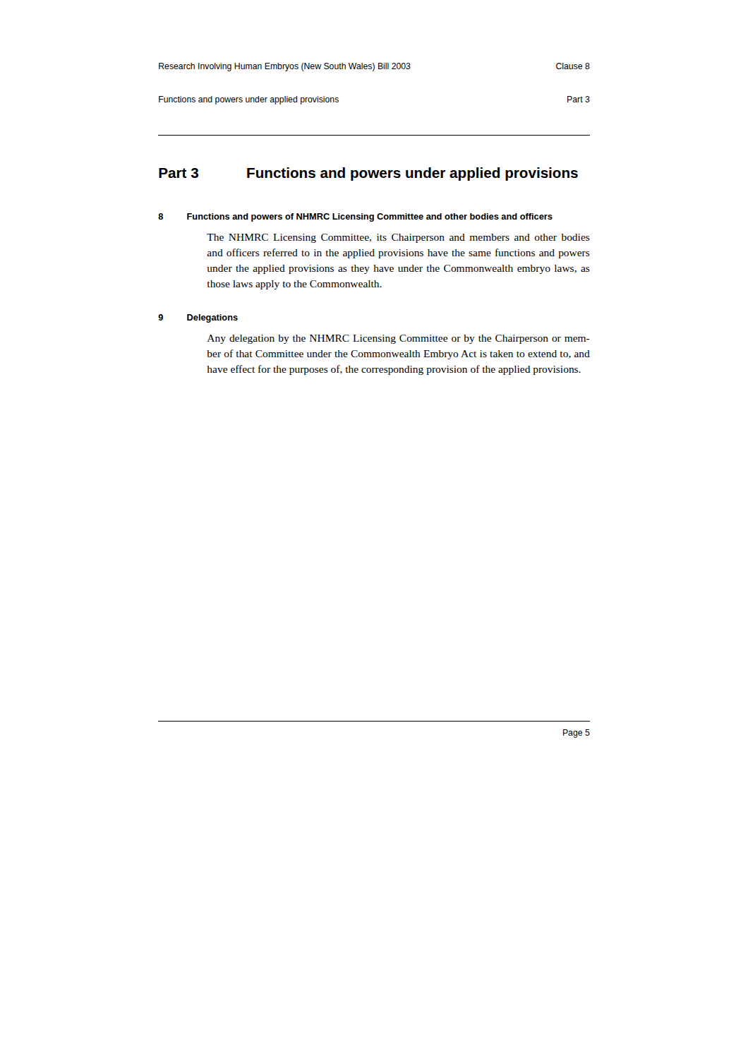Research Involving Human Embryos (New South Wales) Bill 2003
Clause 8
Functions and powers under applied provisions
Part 3
Part 3 Functions and powers under applied provisions
8 Functions and powers of NHMRC Licensing Committee and other bodies and officers
The NHMRC Licensing Committee, its Chairperson and members and other bodies and officers referred to in the applied provisions have the same functions and powers under the applied provisions as they have under the Commonwealth embryo laws, as those laws apply to the Commonwealth.
9 Delegations
Any delegation by the NHMRC Licensing Committee or by the Chairperson or member of that Committee under the Commonwealth Embryo Act is taken to extend to, and have effect for the purposes of, the corresponding provision of the applied provisions.
Page 5